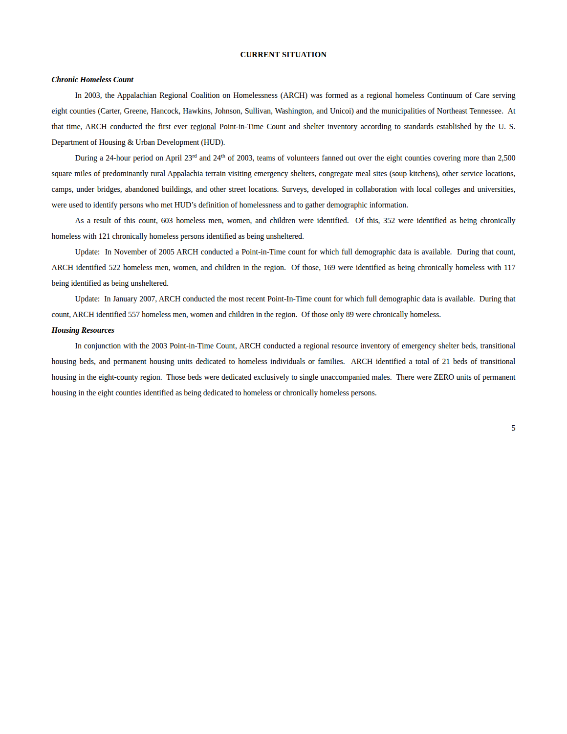CURRENT SITUATION
Chronic Homeless Count
In 2003, the Appalachian Regional Coalition on Homelessness (ARCH) was formed as a regional homeless Continuum of Care serving eight counties (Carter, Greene, Hancock, Hawkins, Johnson, Sullivan, Washington, and Unicoi) and the municipalities of Northeast Tennessee. At that time, ARCH conducted the first ever regional Point-in-Time Count and shelter inventory according to standards established by the U. S. Department of Housing & Urban Development (HUD).
During a 24-hour period on April 23rd and 24th of 2003, teams of volunteers fanned out over the eight counties covering more than 2,500 square miles of predominantly rural Appalachia terrain visiting emergency shelters, congregate meal sites (soup kitchens), other service locations, camps, under bridges, abandoned buildings, and other street locations. Surveys, developed in collaboration with local colleges and universities, were used to identify persons who met HUD’s definition of homelessness and to gather demographic information.
As a result of this count, 603 homeless men, women, and children were identified. Of this, 352 were identified as being chronically homeless with 121 chronically homeless persons identified as being unsheltered.
Update: In November of 2005 ARCH conducted a Point-in-Time count for which full demographic data is available. During that count, ARCH identified 522 homeless men, women, and children in the region. Of those, 169 were identified as being chronically homeless with 117 being identified as being unsheltered.
Update: In January 2007, ARCH conducted the most recent Point-In-Time count for which full demographic data is available. During that count, ARCH identified 557 homeless men, women and children in the region. Of those only 89 were chronically homeless.
Housing Resources
In conjunction with the 2003 Point-in-Time Count, ARCH conducted a regional resource inventory of emergency shelter beds, transitional housing beds, and permanent housing units dedicated to homeless individuals or families. ARCH identified a total of 21 beds of transitional housing in the eight-county region. Those beds were dedicated exclusively to single unaccompanied males. There were ZERO units of permanent housing in the eight counties identified as being dedicated to homeless or chronically homeless persons.
5